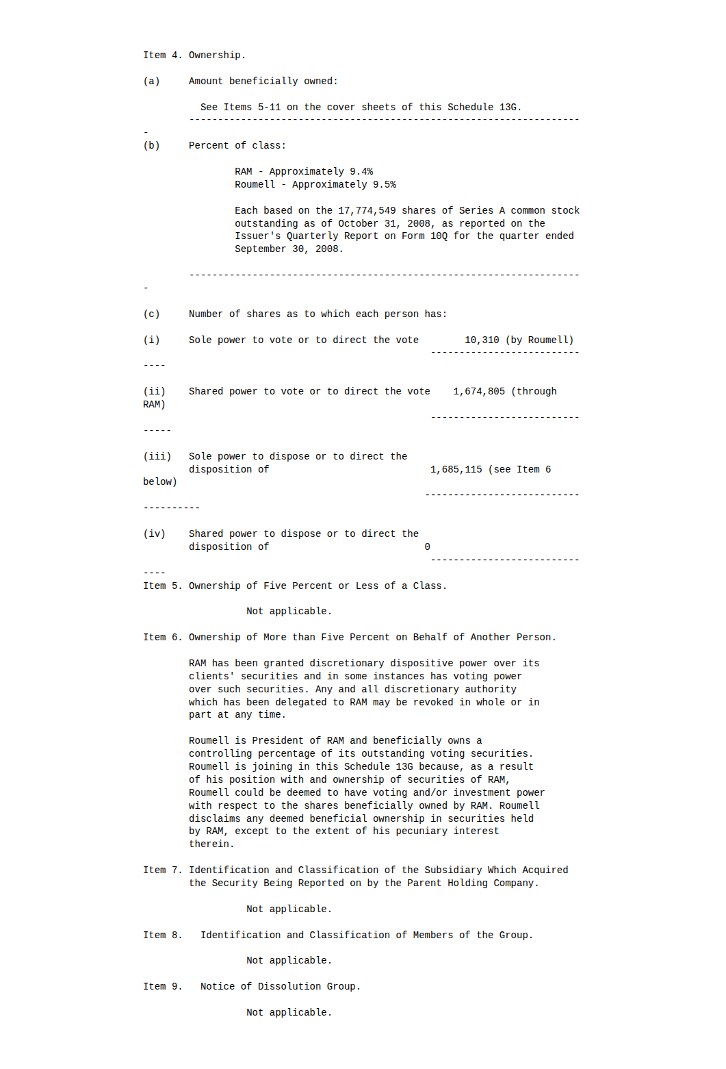Item 4. Ownership.

(a)     Amount beneficially owned:

          See Items 5-11 on the cover sheets of this Schedule 13G.
        ---------------------------------------------------------------------
(b)     Percent of class:

                RAM - Approximately 9.4%
                Roumell - Approximately 9.5%

                Each based on the 17,774,549 shares of Series A common stock
                outstanding as of October 31, 2008, as reported on the
                Issuer's Quarterly Report on Form 10Q for the quarter ended
                September 30, 2008.

        ---------------------------------------------------------------------

(c)     Number of shares as to which each person has:

(i)     Sole power to vote or to direct the vote        10,310 (by Roumell)
                                                  ------------------------------

(ii)    Shared power to vote or to direct the vote    1,674,805 (through RAM)
                                                  -------------------------------

(iii)   Sole power to dispose or to direct the
        disposition of                            1,685,115 (see Item 6 below)
                                                 -------------------------------------

(iv)    Shared power to dispose or to direct the
        disposition of                           0
                                                  ------------------------------
Item 5. Ownership of Five Percent or Less of a Class.

                  Not applicable.

Item 6. Ownership of More than Five Percent on Behalf of Another Person.

        RAM has been granted discretionary dispositive power over its
        clients' securities and in some instances has voting power
        over such securities. Any and all discretionary authority
        which has been delegated to RAM may be revoked in whole or in
        part at any time.

        Roumell is President of RAM and beneficially owns a
        controlling percentage of its outstanding voting securities.
        Roumell is joining in this Schedule 13G because, as a result
        of his position with and ownership of securities of RAM,
        Roumell could be deemed to have voting and/or investment power
        with respect to the shares beneficially owned by RAM. Roumell
        disclaims any deemed beneficial ownership in securities held
        by RAM, except to the extent of his pecuniary interest
        therein.

Item 7. Identification and Classification of the Subsidiary Which Acquired
        the Security Being Reported on by the Parent Holding Company.

                  Not applicable.

Item 8.   Identification and Classification of Members of the Group.

                  Not applicable.

Item 9.   Notice of Dissolution Group.

                  Not applicable.